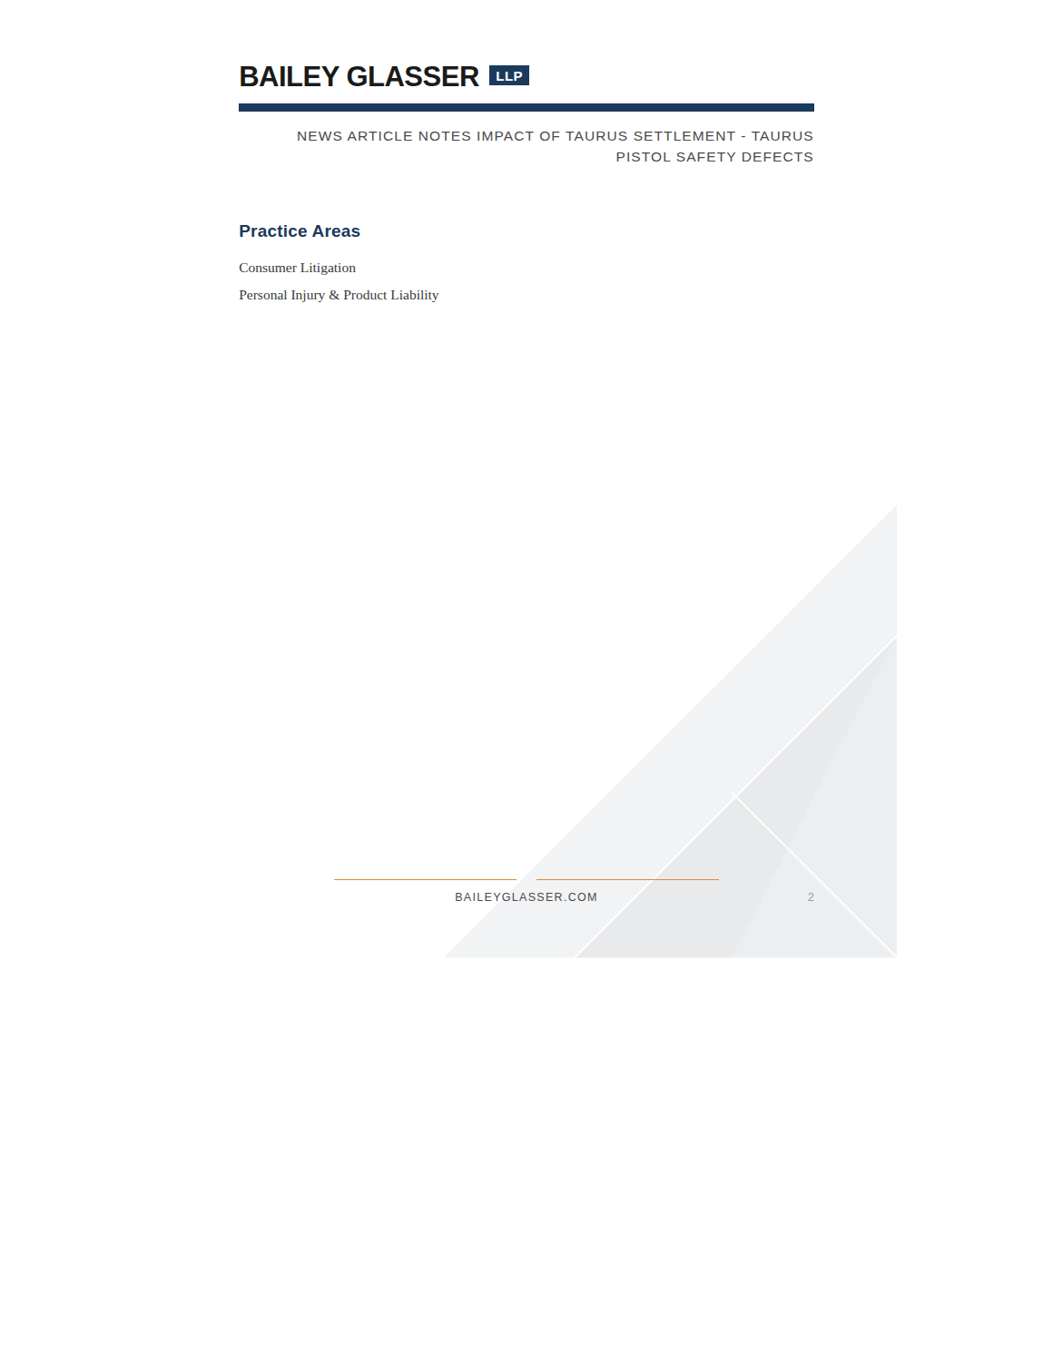Bailey Glasser LLP
News Article Notes Impact of Taurus Settlement - Taurus Pistol Safety Defects
Practice Areas
Consumer Litigation
Personal Injury & Product Liability
baileyglasser.com 2